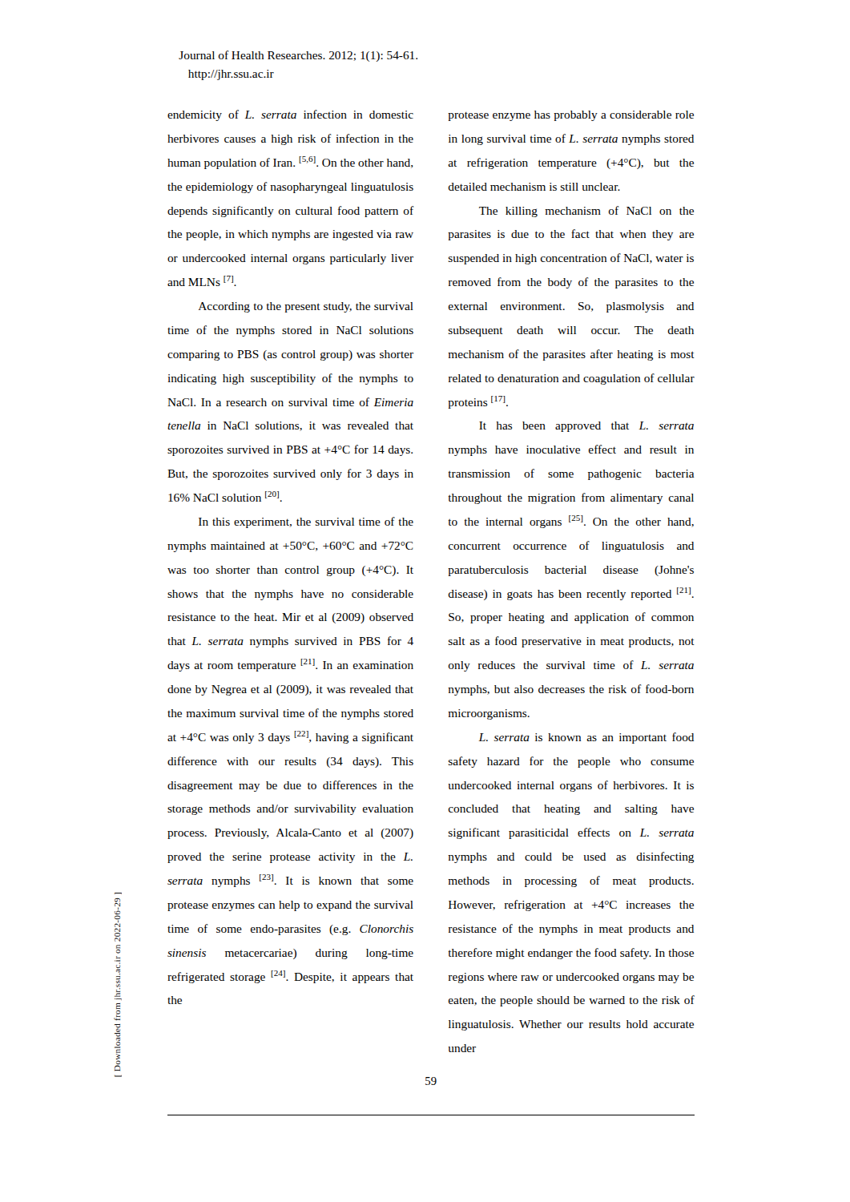Journal of Health Researches. 2012; 1(1): 54-61.
http://jhr.ssu.ac.ir
endemicity of L. serrata infection in domestic herbivores causes a high risk of infection in the human population of Iran. [5,6]. On the other hand, the epidemiology of nasopharyngeal linguatulosis depends significantly on cultural food pattern of the people, in which nymphs are ingested via raw or undercooked internal organs particularly liver and MLNs [7].
According to the present study, the survival time of the nymphs stored in NaCl solutions comparing to PBS (as control group) was shorter indicating high susceptibility of the nymphs to NaCl. In a research on survival time of Eimeria tenella in NaCl solutions, it was revealed that sporozoites survived in PBS at +4°C for 14 days. But, the sporozoites survived only for 3 days in 16% NaCl solution [20].
In this experiment, the survival time of the nymphs maintained at +50°C, +60°C and +72°C was too shorter than control group (+4°C). It shows that the nymphs have no considerable resistance to the heat. Mir et al (2009) observed that L. serrata nymphs survived in PBS for 4 days at room temperature [21]. In an examination done by Negrea et al (2009), it was revealed that the maximum survival time of the nymphs stored at +4°C was only 3 days [22], having a significant difference with our results (34 days). This disagreement may be due to differences in the storage methods and/or survivability evaluation process. Previously, Alcala-Canto et al (2007) proved the serine protease activity in the L. serrata nymphs [23]. It is known that some protease enzymes can help to expand the survival time of some endo-parasites (e.g. Clonorchis sinensis metacercariae) during long-time refrigerated storage [24]. Despite, it appears that the
protease enzyme has probably a considerable role in long survival time of L. serrata nymphs stored at refrigeration temperature (+4°C), but the detailed mechanism is still unclear.
The killing mechanism of NaCl on the parasites is due to the fact that when they are suspended in high concentration of NaCl, water is removed from the body of the parasites to the external environment. So, plasmolysis and subsequent death will occur. The death mechanism of the parasites after heating is most related to denaturation and coagulation of cellular proteins [17].
It has been approved that L. serrata nymphs have inoculative effect and result in transmission of some pathogenic bacteria throughout the migration from alimentary canal to the internal organs [25]. On the other hand, concurrent occurrence of linguatulosis and paratuberculosis bacterial disease (Johne's disease) in goats has been recently reported [21]. So, proper heating and application of common salt as a food preservative in meat products, not only reduces the survival time of L. serrata nymphs, but also decreases the risk of food-born microorganisms.
L. serrata is known as an important food safety hazard for the people who consume undercooked internal organs of herbivores. It is concluded that heating and salting have significant parasiticidal effects on L. serrata nymphs and could be used as disinfecting methods in processing of meat products. However, refrigeration at +4°C increases the resistance of the nymphs in meat products and therefore might endanger the food safety. In those regions where raw or undercooked organs may be eaten, the people should be warned to the risk of linguatulosis. Whether our results hold accurate under
59
[ Downloaded from jhr.ssu.ac.ir on 2022-06-29 ]